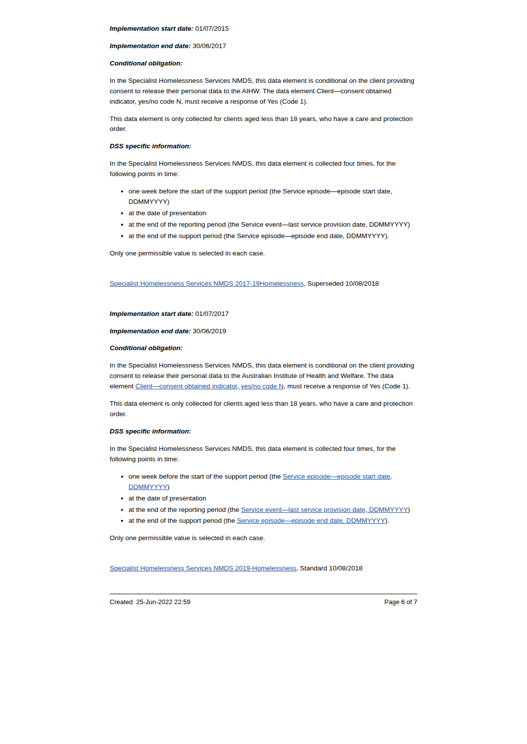Implementation start date: 01/07/2015
Implementation end date: 30/06/2017
Conditional obligation:
In the Specialist Homelessness Services NMDS, this data element is conditional on the client providing consent to release their personal data to the AIHW. The data element Client—consent obtained indicator, yes/no code N, must receive a response of Yes (Code 1).
This data element is only collected for clients aged less than 18 years, who have a care and protection order.
DSS specific information:
In the Specialist Homelessness Services NMDS, this data element is collected four times, for the following points in time:
one week before the start of the support period (the Service episode—episode start date, DDMMYYYY)
at the date of presentation
at the end of the reporting period (the Service event—last service provision date, DDMMYYYY)
at the end of the support period (the Service episode—episode end date, DDMMYYYY).
Only one permissible value is selected in each case.
Specialist Homelessness Services NMDS 2017-19 Homelessness, Superseded 10/08/2018
Implementation start date: 01/07/2017
Implementation end date: 30/06/2019
Conditional obligation:
In the Specialist Homelessness Services NMDS, this data element is conditional on the client providing consent to release their personal data to the Australian Institute of Health and Welfare. The data element Client—consent obtained indicator, yes/no code N, must receive a response of Yes (Code 1).
This data element is only collected for clients aged less than 18 years, who have a care and protection order.
DSS specific information:
In the Specialist Homelessness Services NMDS, this data element is collected four times, for the following points in time:
one week before the start of the support period (the Service episode—episode start date, DDMMYYYY)
at the date of presentation
at the end of the reporting period (the Service event—last service provision date, DDMMYYYY)
at the end of the support period (the Service episode—episode end date, DDMMYYYY).
Only one permissible value is selected in each case.
Specialist Homelessness Services NMDS 2019-Homelessness, Standard 10/08/2018
Created 25-Jun-2022 22:59 Page 6 of 7